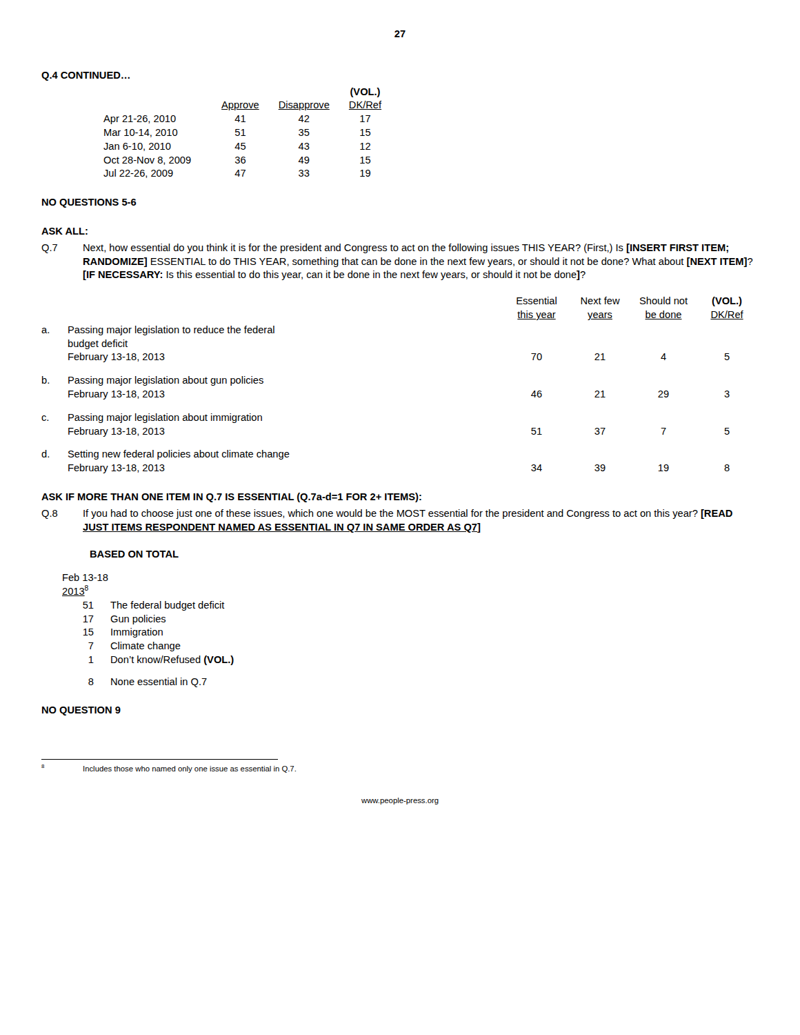27
Q.4 CONTINUED…
| | | | (VOL.) |
| | Approve | Disapprove | DK/Ref |
| Apr 21-26, 2010 | 41 | 42 | 17 |
| Mar 10-14, 2010 | 51 | 35 | 15 |
| Jan 6-10, 2010 | 45 | 43 | 12 |
| Oct 28-Nov 8, 2009 | 36 | 49 | 15 |
| Jul 22-26, 2009 | 47 | 33 | 19 |
NO QUESTIONS 5-6
ASK ALL:
Q.7
Next, how essential do you think it is for the president and Congress to act on the following issues THIS YEAR? (First,) Is [INSERT FIRST ITEM; RANDOMIZE] ESSENTIAL to do THIS YEAR, something that can be done in the next few years, or should it not be done? What about [NEXT ITEM]? [IF NECESSARY: Is this essential to do this year, can it be done in the next few years, or should it not be done]?
| | | Essential this year | Next few years | Should not be done | (VOL.) DK/Ref |
| --- | --- | --- | --- | --- | --- |
| a. | Passing major legislation to reduce the federal budget deficit | | | | |
| | February 13-18, 2013 | 70 | 21 | 4 | 5 |
| b. | Passing major legislation about gun policies | | | | |
| | February 13-18, 2013 | 46 | 21 | 29 | 3 |
| c. | Passing major legislation about immigration | | | | |
| | February 13-18, 2013 | 51 | 37 | 7 | 5 |
| d. | Setting new federal policies about climate change | | | | |
| | February 13-18, 2013 | 34 | 39 | 19 | 8 |
ASK IF MORE THAN ONE ITEM IN Q.7 IS ESSENTIAL (Q.7a-d=1 FOR 2+ ITEMS):
Q.8
If you had to choose just one of these issues, which one would be the MOST essential for the president and Congress to act on this year? [READ JUST ITEMS RESPONDENT NAMED AS ESSENTIAL IN Q7 IN SAME ORDER AS Q7]
BASED ON TOTAL
Feb 13-18
20138
| 51 | The federal budget deficit |
| 17 | Gun policies |
| 15 | Immigration |
| 7 | Climate change |
| 1 | Don’t know/Refused (VOL.) |
| 8 | None essential in Q.7 |
NO QUESTION 9
8
Includes those who named only one issue as essential in Q.7.
www.people-press.org